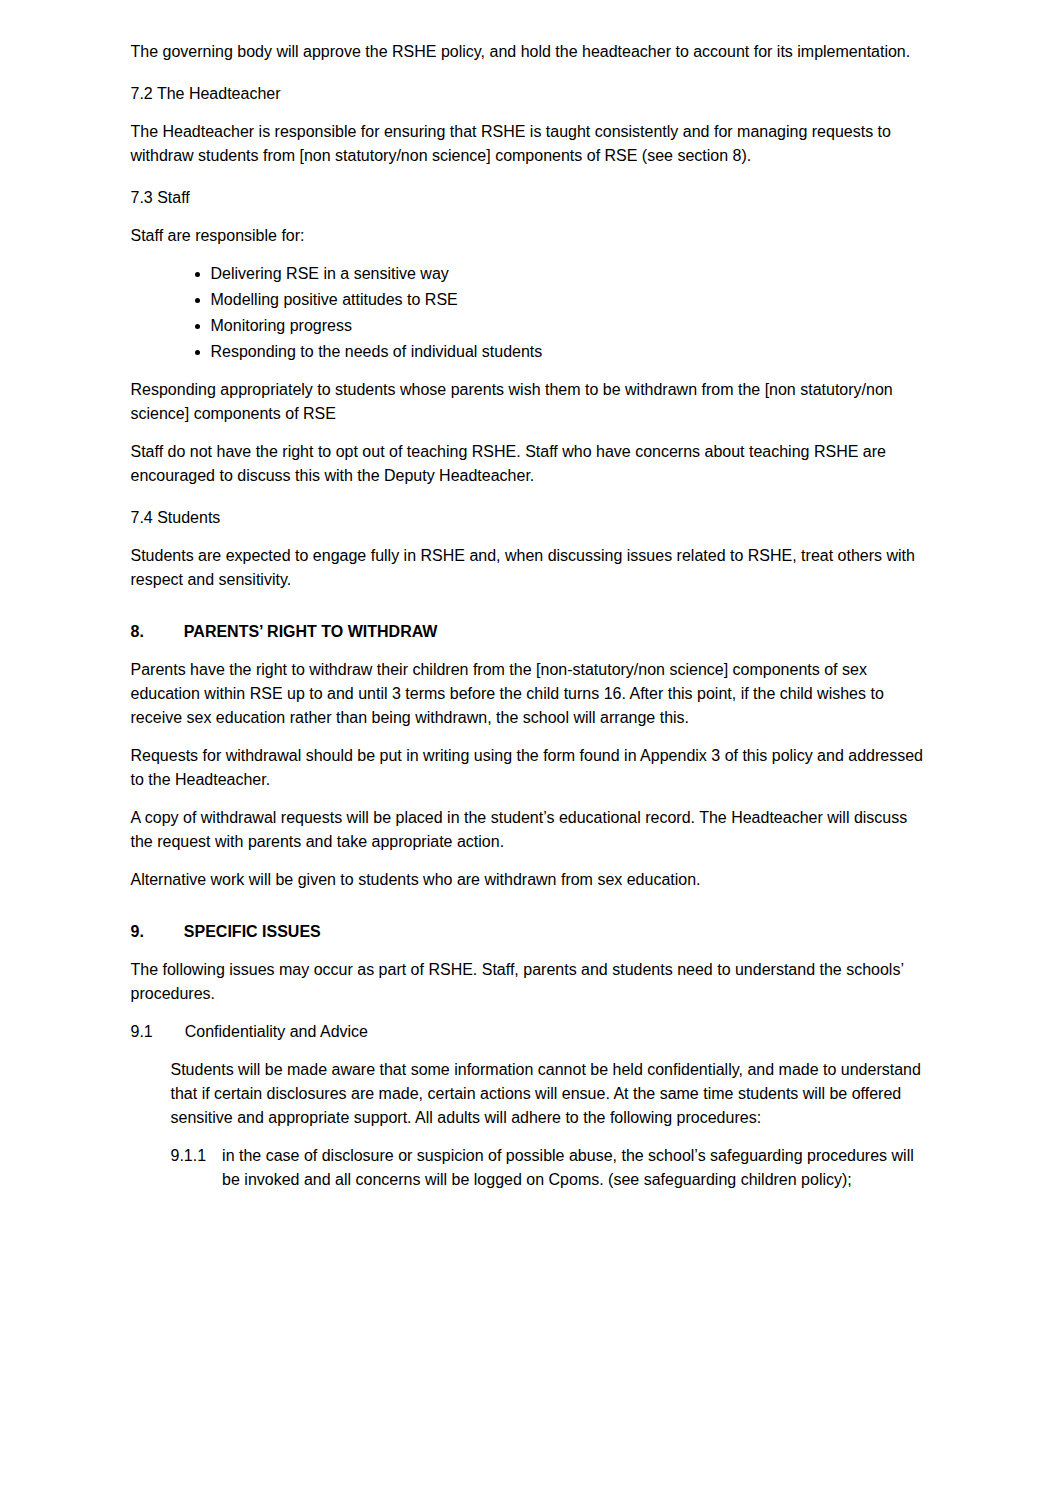The governing body will approve the RSHE policy, and hold the headteacher to account for its implementation.
7.2 The Headteacher
The Headteacher is responsible for ensuring that RSHE is taught consistently and for managing requests to withdraw students from [non statutory/non science] components of RSE (see section 8).
7.3 Staff
Staff are responsible for:
Delivering RSE in a sensitive way
Modelling positive attitudes to RSE
Monitoring progress
Responding to the needs of individual students
Responding appropriately to students whose parents wish them to be withdrawn from the [non statutory/non science] components of RSE
Staff do not have the right to opt out of teaching RSHE. Staff who have concerns about teaching RSHE are encouraged to discuss this with the Deputy Headteacher.
7.4 Students
Students are expected to engage fully in RSHE and, when discussing issues related to RSHE, treat others with respect and sensitivity.
8. PARENTS’ RIGHT TO WITHDRAW
Parents have the right to withdraw their children from the [non-statutory/non science] components of sex education within RSE up to and until 3 terms before the child turns 16. After this point, if the child wishes to receive sex education rather than being withdrawn, the school will arrange this.
Requests for withdrawal should be put in writing using the form found in Appendix 3 of this policy and addressed to the Headteacher.
A copy of withdrawal requests will be placed in the student’s educational record. The Headteacher will discuss the request with parents and take appropriate action.
Alternative work will be given to students who are withdrawn from sex education.
9. SPECIFIC ISSUES
The following issues may occur as part of RSHE. Staff, parents and students need to understand the schools’ procedures.
9.1 Confidentiality and Advice
Students will be made aware that some information cannot be held confidentially, and made to understand that if certain disclosures are made, certain actions will ensue. At the same time students will be offered sensitive and appropriate support. All adults will adhere to the following procedures:
9.1.1 in the case of disclosure or suspicion of possible abuse, the school’s safeguarding procedures will be invoked and all concerns will be logged on Cpoms. (see safeguarding children policy);